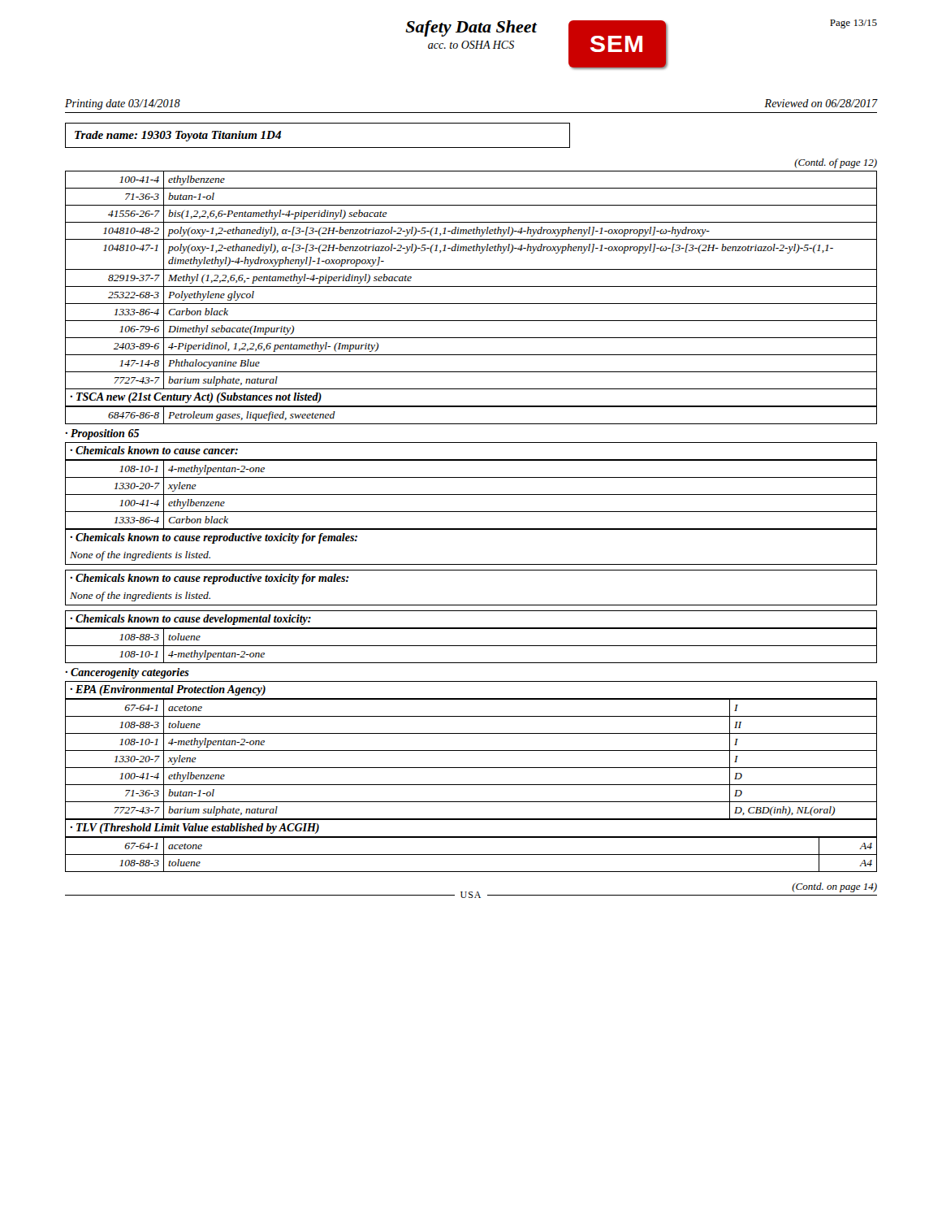Page 13/15
Safety Data Sheet
acc. to OSHA HCS
SEM
Printing date 03/14/2018 Reviewed on 06/28/2017
Trade name: 19303 Toyota Titanium 1D4
(Contd. of page 12)
| 100-41-4 | ethylbenzene |
| 71-36-3 | butan-1-ol |
| 41556-26-7 | bis(1,2,2,6,6-Pentamethyl-4-piperidinyl) sebacate |
| 104810-48-2 | poly(oxy-1,2-ethanediyl), α-[3-[3-(2H-benzotriazol-2-yl)-5-(1,1-dimethylethyl)-4-hydroxyphenyl]-1-oxopropyl]-ω-hydroxy- |
| 104810-47-1 | poly(oxy-1,2-ethanediyl), α-[3-[3-(2H-benzotriazol-2-yl)-5-(1,1-dimethylethyl)-4-hydroxyphenyl]-1-oxopropyl]-ω-[3-[3-(2H- benzotriazol-2-yl)-5-(1,1-dimethylethyl)-4-hydroxyphenyl]-1-oxopropoxy]- |
| 82919-37-7 | Methyl (1,2,2,6,6,- pentamethyl-4-piperidinyl) sebacate |
| 25322-68-3 | Polyethylene glycol |
| 1333-86-4 | Carbon black |
| 106-79-6 | Dimethyl sebacate(Impurity) |
| 2403-89-6 | 4-Piperidinol, 1,2,2,6,6 pentamethyl- (Impurity) |
| 147-14-8 | Phthalocyanine Blue |
| 7727-43-7 | barium sulphate, natural |
· TSCA new (21st Century Act) (Substances not listed)
| 68476-86-8 | Petroleum gases, liquefied, sweetened |
· Proposition 65
· Chemicals known to cause cancer:
| 108-10-1 | 4-methylpentan-2-one |
| 1330-20-7 | xylene |
| 100-41-4 | ethylbenzene |
| 1333-86-4 | Carbon black |
· Chemicals known to cause reproductive toxicity for females:
None of the ingredients is listed.
· Chemicals known to cause reproductive toxicity for males:
None of the ingredients is listed.
· Chemicals known to cause developmental toxicity:
| 108-88-3 | toluene |
| 108-10-1 | 4-methylpentan-2-one |
· Cancerogenity categories
· EPA (Environmental Protection Agency)
| 67-64-1 | acetone | I |
| 108-88-3 | toluene | II |
| 108-10-1 | 4-methylpentan-2-one | I |
| 1330-20-7 | xylene | I |
| 100-41-4 | ethylbenzene | D |
| 71-36-3 | butan-1-ol | D |
| 7727-43-7 | barium sulphate, natural | D, CBD(inh), NL(oral) |
· TLV (Threshold Limit Value established by ACGIH)
| 67-64-1 | acetone | A4 |
| 108-88-3 | toluene | A4 |
(Contd. on page 14)
USA